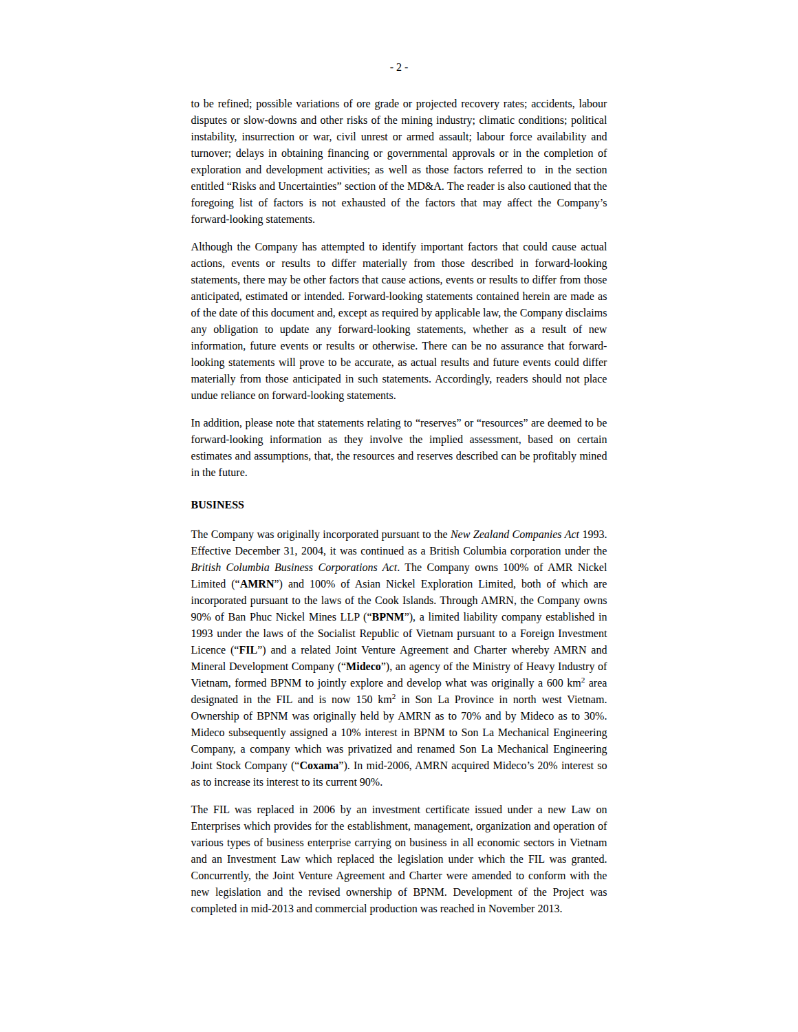- 2 -
to be refined; possible variations of ore grade or projected recovery rates; accidents, labour disputes or slow-downs and other risks of the mining industry; climatic conditions; political instability, insurrection or war, civil unrest or armed assault; labour force availability and turnover; delays in obtaining financing or governmental approvals or in the completion of exploration and development activities; as well as those factors referred to in the section entitled “Risks and Uncertainties” section of the MD&A. The reader is also cautioned that the foregoing list of factors is not exhausted of the factors that may affect the Company’s forward-looking statements.
Although the Company has attempted to identify important factors that could cause actual actions, events or results to differ materially from those described in forward-looking statements, there may be other factors that cause actions, events or results to differ from those anticipated, estimated or intended. Forward-looking statements contained herein are made as of the date of this document and, except as required by applicable law, the Company disclaims any obligation to update any forward-looking statements, whether as a result of new information, future events or results or otherwise. There can be no assurance that forward-looking statements will prove to be accurate, as actual results and future events could differ materially from those anticipated in such statements. Accordingly, readers should not place undue reliance on forward-looking statements.
In addition, please note that statements relating to “reserves” or “resources” are deemed to be forward-looking information as they involve the implied assessment, based on certain estimates and assumptions, that, the resources and reserves described can be profitably mined in the future.
BUSINESS
The Company was originally incorporated pursuant to the New Zealand Companies Act 1993. Effective December 31, 2004, it was continued as a British Columbia corporation under the British Columbia Business Corporations Act. The Company owns 100% of AMR Nickel Limited (“AMRN”) and 100% of Asian Nickel Exploration Limited, both of which are incorporated pursuant to the laws of the Cook Islands. Through AMRN, the Company owns 90% of Ban Phuc Nickel Mines LLP (“BPNM”), a limited liability company established in 1993 under the laws of the Socialist Republic of Vietnam pursuant to a Foreign Investment Licence (“FIL”) and a related Joint Venture Agreement and Charter whereby AMRN and Mineral Development Company (“Mideco”), an agency of the Ministry of Heavy Industry of Vietnam, formed BPNM to jointly explore and develop what was originally a 600 km2 area designated in the FIL and is now 150 km2 in Son La Province in north west Vietnam. Ownership of BPNM was originally held by AMRN as to 70% and by Mideco as to 30%. Mideco subsequently assigned a 10% interest in BPNM to Son La Mechanical Engineering Company, a company which was privatized and renamed Son La Mechanical Engineering Joint Stock Company (“Coxama”). In mid-2006, AMRN acquired Mideco’s 20% interest so as to increase its interest to its current 90%.
The FIL was replaced in 2006 by an investment certificate issued under a new Law on Enterprises which provides for the establishment, management, organization and operation of various types of business enterprise carrying on business in all economic sectors in Vietnam and an Investment Law which replaced the legislation under which the FIL was granted. Concurrently, the Joint Venture Agreement and Charter were amended to conform with the new legislation and the revised ownership of BPNM. Development of the Project was completed in mid-2013 and commercial production was reached in November 2013.